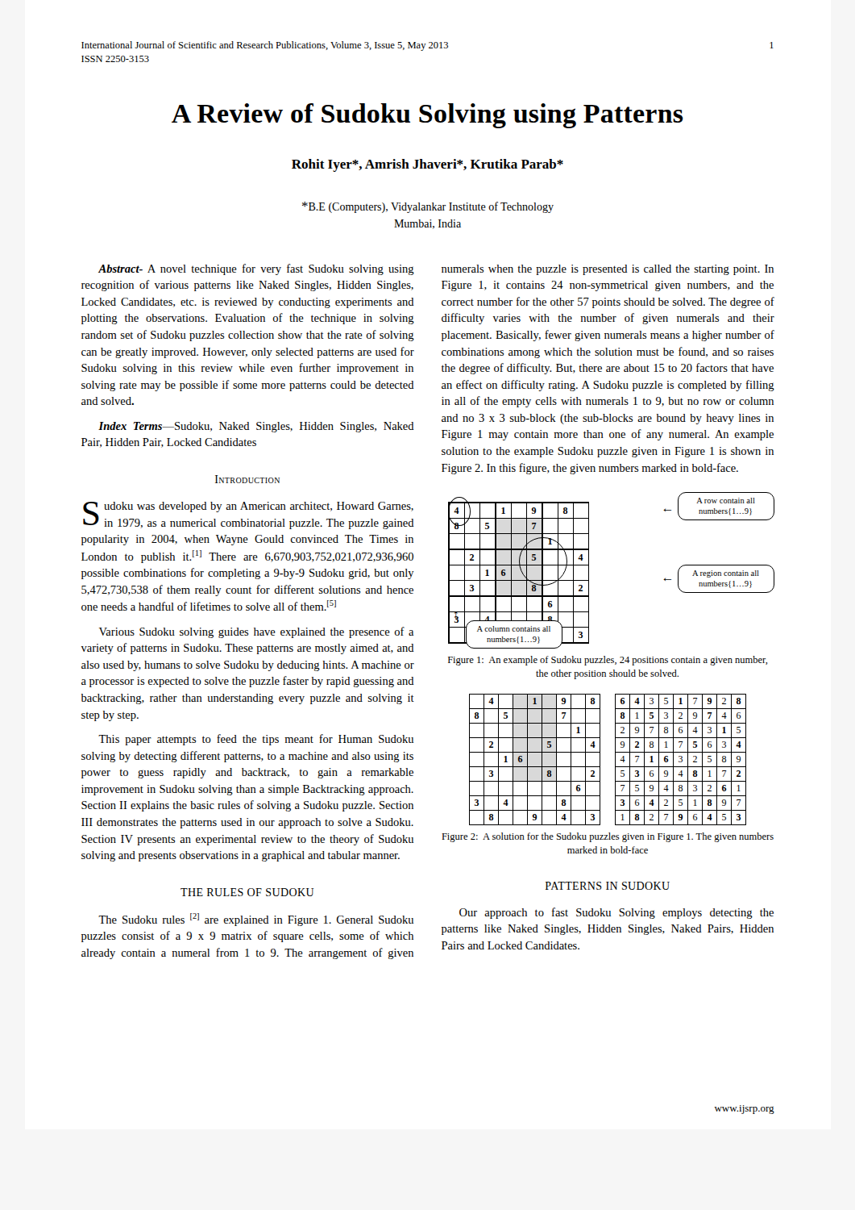International Journal of Scientific and Research Publications, Volume 3, Issue 5, May 2013
ISSN 2250-3153 1
A Review of Sudoku Solving using Patterns
Rohit Iyer*, Amrish Jhaveri*, Krutika Parab*
*B.E (Computers), Vidyalankar Institute of Technology
Mumbai, India
Abstract- A novel technique for very fast Sudoku solving using recognition of various patterns like Naked Singles, Hidden Singles, Locked Candidates, etc. is reviewed by conducting experiments and plotting the observations. Evaluation of the technique in solving random set of Sudoku puzzles collection show that the rate of solving can be greatly improved. However, only selected patterns are used for Sudoku solving in this review while even further improvement in solving rate may be possible if some more patterns could be detected and solved.
Index Terms—Sudoku, Naked Singles, Hidden Singles, Naked Pair, Hidden Pair, Locked Candidates
Introduction
Sudoku was developed by an American architect, Howard Garnes, in 1979, as a numerical combinatorial puzzle. The puzzle gained popularity in 2004, when Wayne Gould convinced The Times in London to publish it.[1] There are 6,670,903,752,021,072,936,960 possible combinations for completing a 9-by-9 Sudoku grid, but only 5,472,730,538 of them really count for different solutions and hence one needs a handful of lifetimes to solve all of them.[5]
Various Sudoku solving guides have explained the presence of a variety of patterns in Sudoku. These patterns are mostly aimed at, and also used by, humans to solve Sudoku by deducing hints. A machine or a processor is expected to solve the puzzle faster by rapid guessing and backtracking, rather than understanding every puzzle and solving it step by step.
This paper attempts to feed the tips meant for Human Sudoku solving by detecting different patterns, to a machine and also using its power to guess rapidly and backtrack, to gain a remarkable improvement in Sudoku solving than a simple Backtracking approach. Section II explains the basic rules of solving a Sudoku puzzle. Section III demonstrates the patterns used in our approach to solve a Sudoku. Section IV presents an experimental review to the theory of Sudoku solving and presents observations in a graphical and tabular manner.
The Rules of Sudoku
The Sudoku rules [2] are explained in Figure 1. General Sudoku puzzles consist of a 9 x 9 matrix of square cells, some of which already contain a numeral from 1 to 9. The arrangement of given numerals when the puzzle is presented is called the starting point. In Figure 1, it contains 24 non-symmetrical given numbers, and the correct number for the other 57 points should be solved. The degree of difficulty varies with the number of given numerals and their placement. Basically, fewer given numerals means a higher number of combinations among which the solution must be found, and so raises the degree of difficulty. But, there are about 15 to 20 factors that have an effect on difficulty rating. A Sudoku puzzle is completed by filling in all of the empty cells with numerals 1 to 9, but no row or column and no 3 x 3 sub-block (the sub-blocks are bound by heavy lines in Figure 1 may contain more than one of any numeral. An example solution to the example Sudoku puzzle given in Figure 1 is shown in Figure 2. In this figure, the given numbers marked in bold-face.
| 4 | | | 1 | | 9 | | 8 | |
| 8 | | 5 | | | 7 | | | |
| | | | | | | 1 | | |
| | 2 | | | | 5 | | | 4 |
| | | 1 | 6 | | | | | |
| | 3 | | | | 8 | | | 2 |
| | | | | | | 6 | | |
| 3 | | 4 | | | | 8 | | |
| | 8 | | | 9 | | 4 | | 3 |
A row contain all numbers{1…9}
←
A region contain all numbers{1…9}
←
A column contains all numbers{1…9}
↑
Figure 1: An example of Sudoku puzzles, 24 positions contain a given number, the other position should be solved.
| | 4 | | | 1 | | 9 | | 8 |
| 8 | | 5 | | | | 7 | | |
| | | | | | | | 1 | |
| | 2 | | | | 5 | | | 4 |
| | | 1 | 6 | | | | | |
| | 3 | | | | 8 | | | 2 |
| | | | | | | | 6 | |
| 3 | | 4 | | | | 8 | | |
| | 8 | | | 9 | | 4 | | 3 |
| 6 | 4 | 3 | 5 | 1 | 7 | 9 | 2 | 8 |
| 8 | 1 | 5 | 3 | 2 | 9 | 7 | 4 | 6 |
| 2 | 9 | 7 | 8 | 6 | 4 | 3 | 1 | 5 |
| 9 | 2 | 8 | 1 | 7 | 5 | 6 | 3 | 4 |
| 4 | 7 | 1 | 6 | 3 | 2 | 5 | 8 | 9 |
| 5 | 3 | 6 | 9 | 4 | 8 | 1 | 7 | 2 |
| 7 | 5 | 9 | 4 | 8 | 3 | 2 | 6 | 1 |
| 3 | 6 | 4 | 2 | 5 | 1 | 8 | 9 | 7 |
| 1 | 8 | 2 | 7 | 9 | 6 | 4 | 5 | 3 |
Figure 2: A solution for the Sudoku puzzles given in Figure 1. The given numbers marked in bold-face
Patterns in Sudoku
Our approach to fast Sudoku Solving employs detecting the patterns like Naked Singles, Hidden Singles, Naked Pairs, Hidden Pairs and Locked Candidates.
www.ijsrp.org